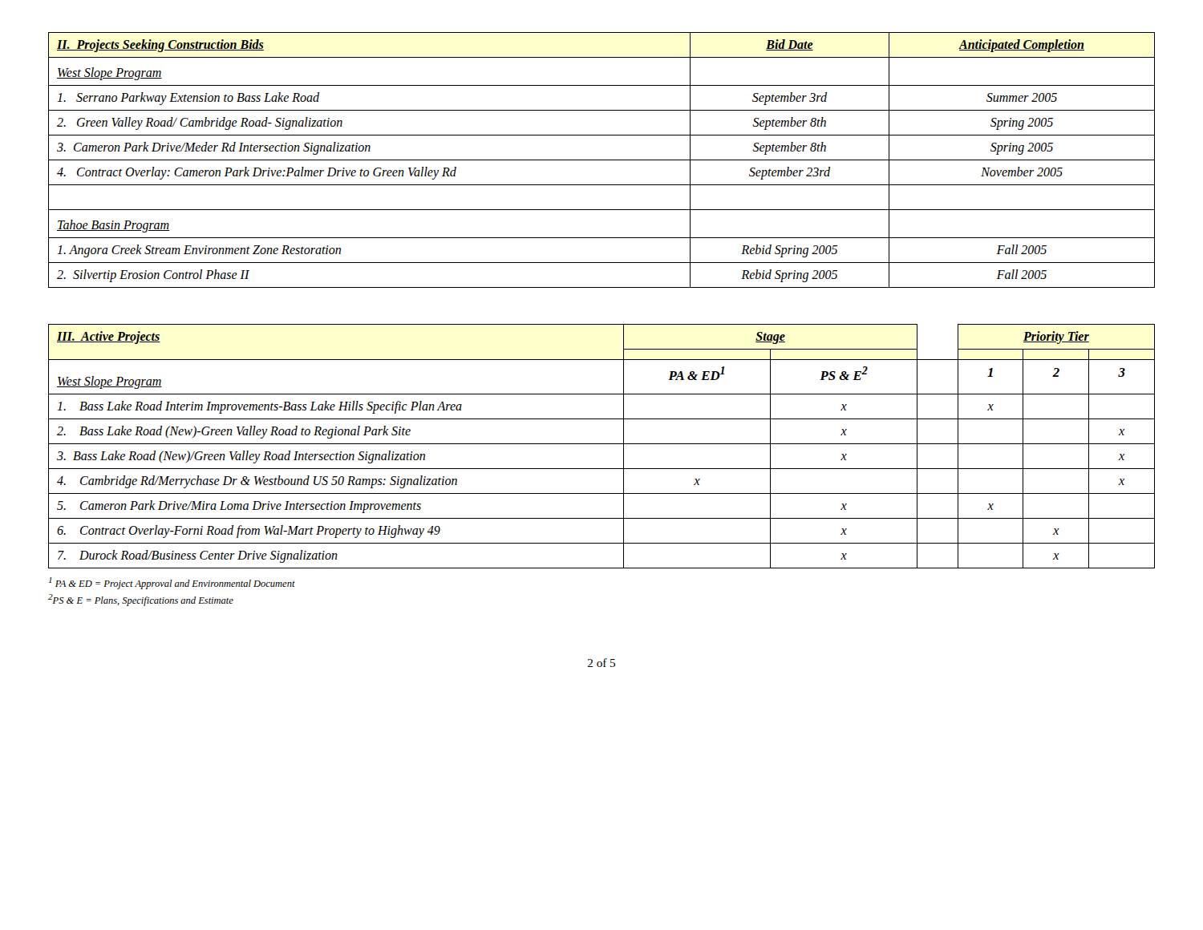| II. Projects Seeking Construction Bids | Bid Date | Anticipated Completion |
| West Slope Program | | |
| 1. Serrano Parkway Extension to Bass Lake Road | September 3rd | Summer 2005 |
| 2. Green Valley Road/ Cambridge Road- Signalization | September 8th | Spring 2005 |
| 3. Cameron Park Drive/Meder Rd Intersection Signalization | September 8th | Spring 2005 |
| 4. Contract Overlay: Cameron Park Drive:Palmer Drive to Green Valley Rd | September 23rd | November 2005 |
| Tahoe Basin Program | | |
| 1. Angora Creek Stream Environment Zone Restoration | Rebid Spring 2005 | Fall 2005 |
| 2. Silvertip Erosion Control Phase II | Rebid Spring 2005 | Fall 2005 |
| III. Active Projects | Stage | | Priority Tier |
| West Slope Program | PA & ED 1 | PS & E 2 | | 1 | 2 | 3 |
| 1. Bass Lake Road Interim Improvements-Bass Lake Hills Specific Plan Area | | x | | x | | |
| 2. Bass Lake Road (New)-Green Valley Road to Regional Park Site | | x | | | | x |
| 3. Bass Lake Road (New)/Green Valley Road Intersection Signalization | | x | | | | x |
| 4. Cambridge Rd/Merrychase Dr & Westbound US 50 Ramps: Signalization | x | | | | | x |
| 5. Cameron Park Drive/Mira Loma Drive Intersection Improvements | | x | | x | | |
| 6. Contract Overlay-Forni Road from Wal-Mart Property to Highway 49 | | x | | | x | |
| 7. Durock Road/Business Center Drive Signalization | | x | | | x | |
1 PA & ED = Project Approval and Environmental Document
2PS & E = Plans, Specifications and Estimate
2 of 5